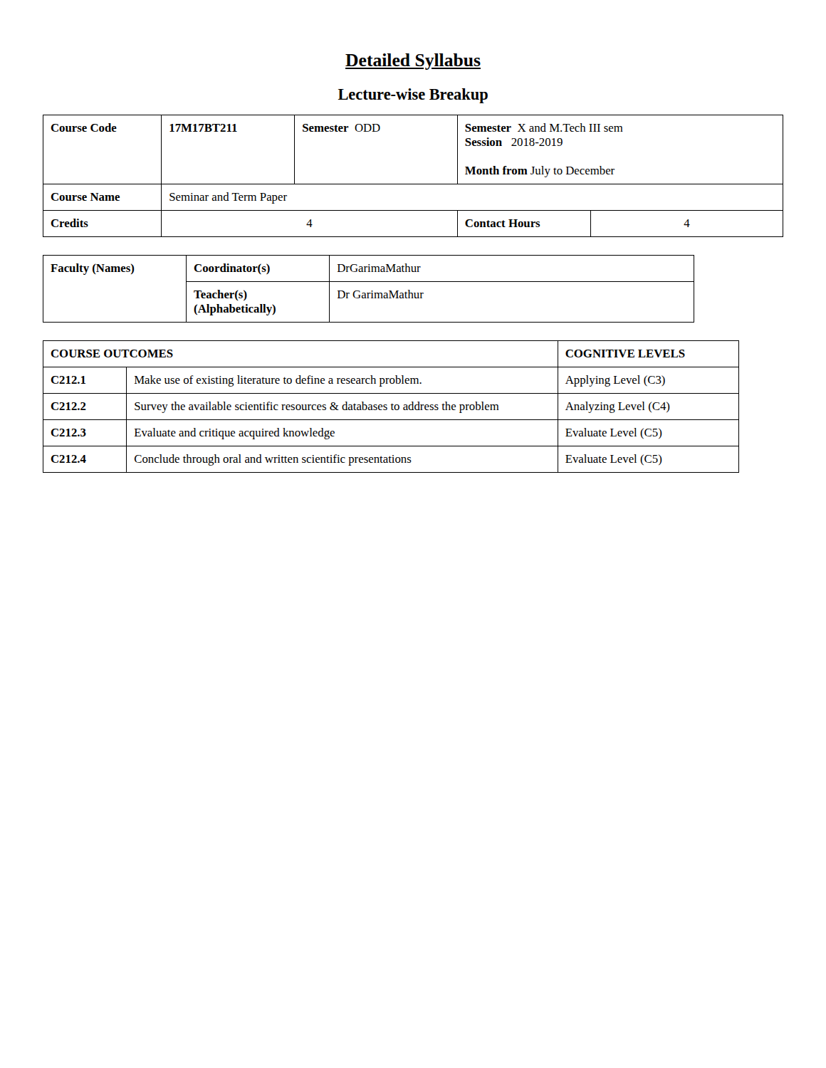Detailed Syllabus
Lecture-wise Breakup
| Course Code | 17M17BT211 | Semester ODD | Semester X and M.Tech III sem Session 2018-2019 Month from July to December |
| Course Name | Seminar and Term Paper |
| Credits | 4 | Contact Hours | 4 |
| Faculty (Names) | Coordinator(s) | DrGarimaMathur |
| Teacher(s) (Alphabetically) | Dr GarimaMathur |
| COURSE OUTCOMES | COGNITIVE LEVELS |
| --- | --- |
| C212.1 | Make use of existing literature to define a research problem. | Applying Level (C3) |
| C212.2 | Survey the available scientific resources & databases to address the problem | Analyzing Level (C4) |
| C212.3 | Evaluate and critique acquired knowledge | Evaluate Level (C5) |
| C212.4 | Conclude through oral and written scientific presentations | Evaluate Level (C5) |